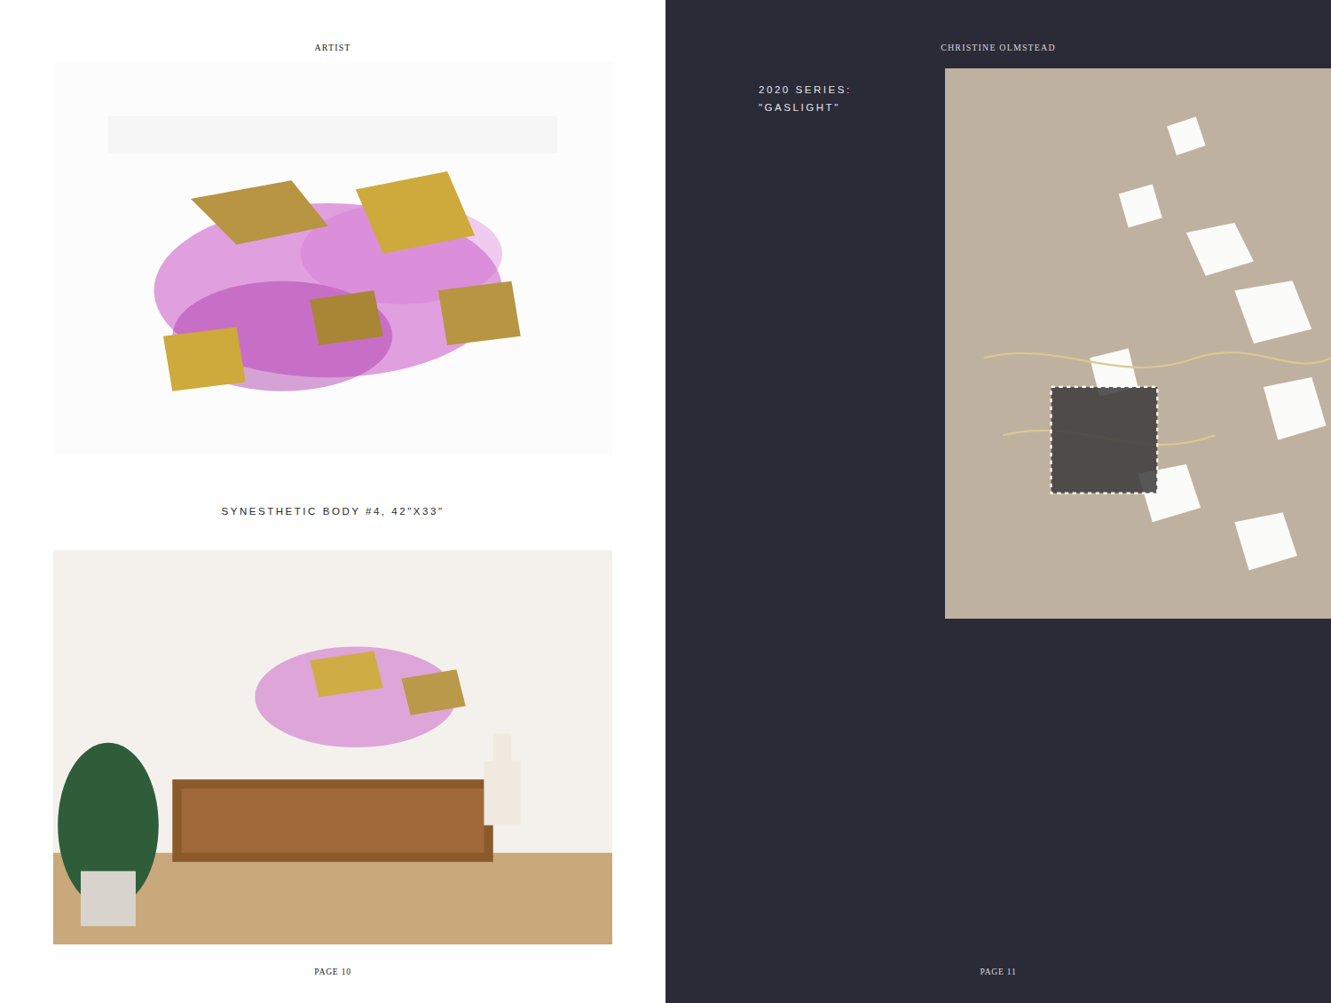ARTIST
SYNESTHETIC BODY #4, 42"X33"
PAGE 10
CHRISTINE OLMSTEAD
2020 SERIES:
"GASLIGHT"
PAGE 11